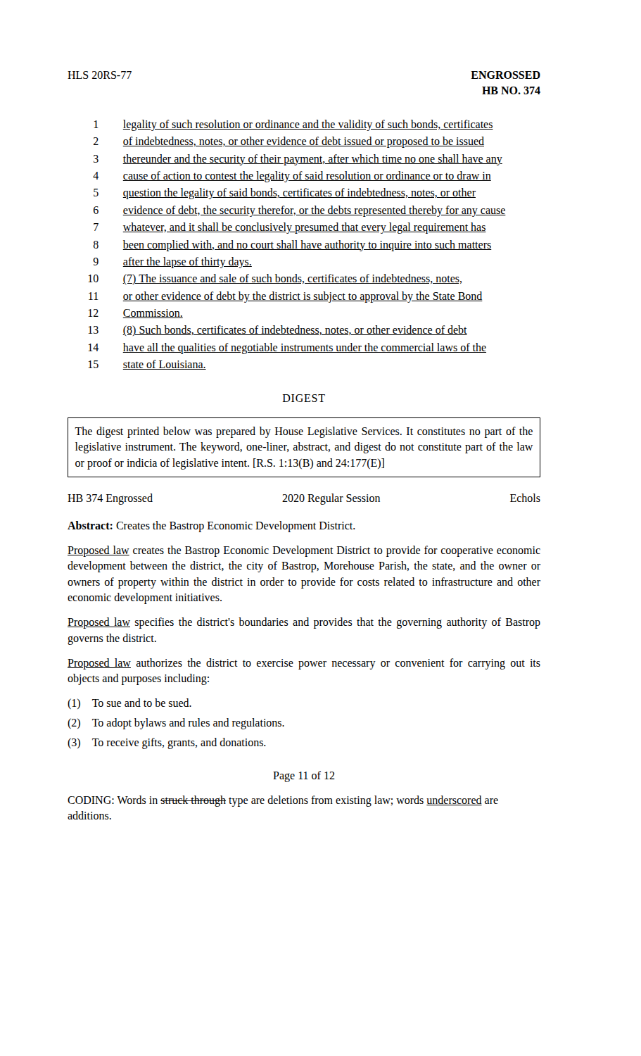HLS 20RS-77
ENGROSSED
HB NO. 374
| 1 | legality of such resolution or ordinance and the validity of such bonds, certificates |
| 2 | of indebtedness, notes, or other evidence of debt issued or proposed to be issued |
| 3 | thereunder and the security of their payment, after which time no one shall have any |
| 4 | cause of action to contest the legality of said resolution or ordinance or to draw in |
| 5 | question the legality of said bonds, certificates of indebtedness, notes, or other |
| 6 | evidence of debt, the security therefor, or the debts represented thereby for any cause |
| 7 | whatever, and it shall be conclusively presumed that every legal requirement has |
| 8 | been complied with, and no court shall have authority to inquire into such matters |
| 9 | after the lapse of thirty days. |
| 10 | (7) The issuance and sale of such bonds, certificates of indebtedness, notes, |
| 11 | or other evidence of debt by the district is subject to approval by the State Bond |
| 12 | Commission. |
| 13 | (8) Such bonds, certificates of indebtedness, notes, or other evidence of debt |
| 14 | have all the qualities of negotiable instruments under the commercial laws of the |
| 15 | state of Louisiana. |
DIGEST
The digest printed below was prepared by House Legislative Services. It constitutes no part of the legislative instrument. The keyword, one-liner, abstract, and digest do not constitute part of the law or proof or indicia of legislative intent. [R.S. 1:13(B) and 24:177(E)]
HB 374 Engrossed
2020 Regular Session
Echols
Abstract: Creates the Bastrop Economic Development District.
Proposed law creates the Bastrop Economic Development District to provide for cooperative economic development between the district, the city of Bastrop, Morehouse Parish, the state, and the owner or owners of property within the district in order to provide for costs related to infrastructure and other economic development initiatives.
Proposed law specifies the district's boundaries and provides that the governing authority of Bastrop governs the district.
Proposed law authorizes the district to exercise power necessary or convenient for carrying out its objects and purposes including:
(1) To sue and to be sued.
(2) To adopt bylaws and rules and regulations.
(3) To receive gifts, grants, and donations.
Page 11 of 12
CODING: Words in struck through type are deletions from existing law; words underscored are additions.